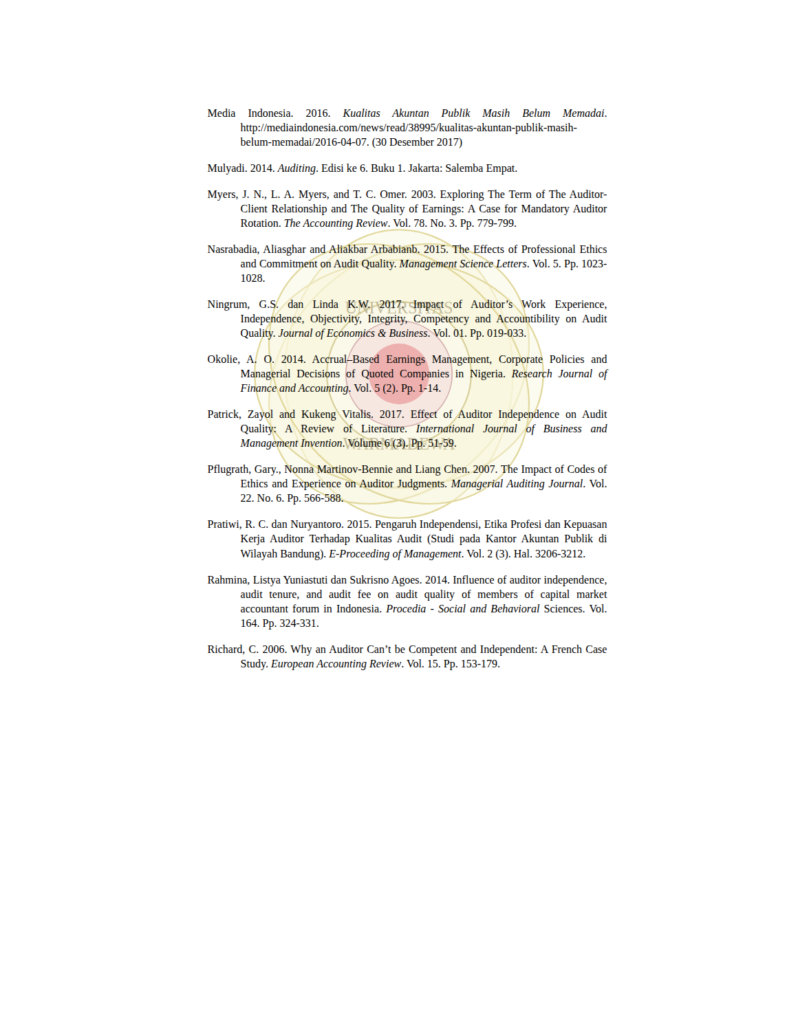UNIVERSITAS WARMADEWA
Media Indonesia. 2016. Kualitas Akuntan Publik Masih Belum Memadai. http://mediaindonesia.com/news/read/38995/kualitas-akuntan-publik-masih-belum-memadai/2016-04-07. (30 Desember 2017)
Mulyadi. 2014. Auditing. Edisi ke 6. Buku 1. Jakarta: Salemba Empat.
Myers, J. N., L. A. Myers, and T. C. Omer. 2003. Exploring The Term of The Auditor-Client Relationship and The Quality of Earnings: A Case for Mandatory Auditor Rotation. The Accounting Review. Vol. 78. No. 3. Pp. 779-799.
Nasrabadia, Aliasghar and Aliakbar Arbabianb. 2015. The Effects of Professional Ethics and Commitment on Audit Quality. Management Science Letters. Vol. 5. Pp. 1023-1028.
Ningrum, G.S. dan Linda K.W. 2017. Impact of Auditor’s Work Experience, Independence, Objectivity, Integrity, Competency and Accountibility on Audit Quality. Journal of Economics & Business. Vol. 01. Pp. 019-033.
Okolie, A. O. 2014. Accrual–Based Earnings Management, Corporate Policies and Managerial Decisions of Quoted Companies in Nigeria. Research Journal of Finance and Accounting. Vol. 5 (2). Pp. 1-14.
Patrick, Zayol and Kukeng Vitalis. 2017. Effect of Auditor Independence on Audit Quality: A Review of Literature. International Journal of Business and Management Invention. Volume 6 (3). Pp. 51-59.
Pflugrath, Gary., Nonna Martinov-Bennie and Liang Chen. 2007. The Impact of Codes of Ethics and Experience on Auditor Judgments. Managerial Auditing Journal. Vol. 22. No. 6. Pp. 566-588.
Pratiwi, R. C. dan Nuryantoro. 2015. Pengaruh Independensi, Etika Profesi dan Kepuasan Kerja Auditor Terhadap Kualitas Audit (Studi pada Kantor Akuntan Publik di Wilayah Bandung). E-Proceeding of Management. Vol. 2 (3). Hal. 3206-3212.
Rahmina, Listya Yuniastuti dan Sukrisno Agoes. 2014. Influence of auditor independence, audit tenure, and audit fee on audit quality of members of capital market accountant forum in Indonesia. Procedia - Social and Behavioral Sciences. Vol. 164. Pp. 324-331.
Richard, C. 2006. Why an Auditor Can’t be Competent and Independent: A French Case Study. European Accounting Review. Vol. 15. Pp. 153-179.